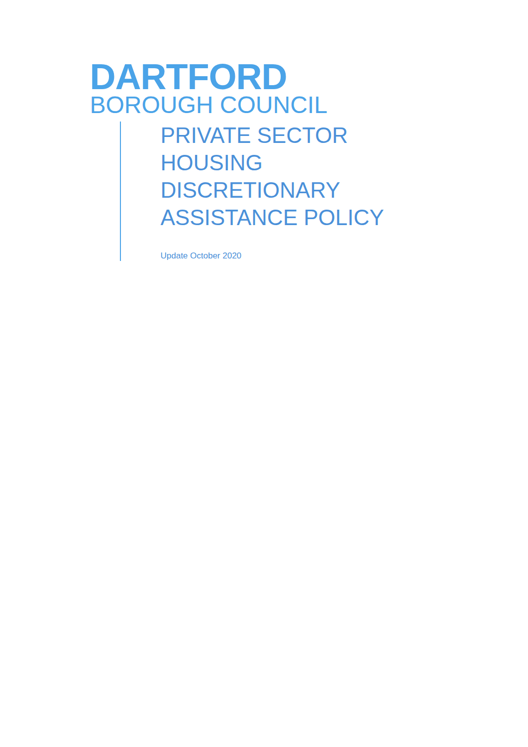DARTFORD
BOROUGH COUNCIL
Private Sector Housing Discretionary Assistance Policy
Update October 2020